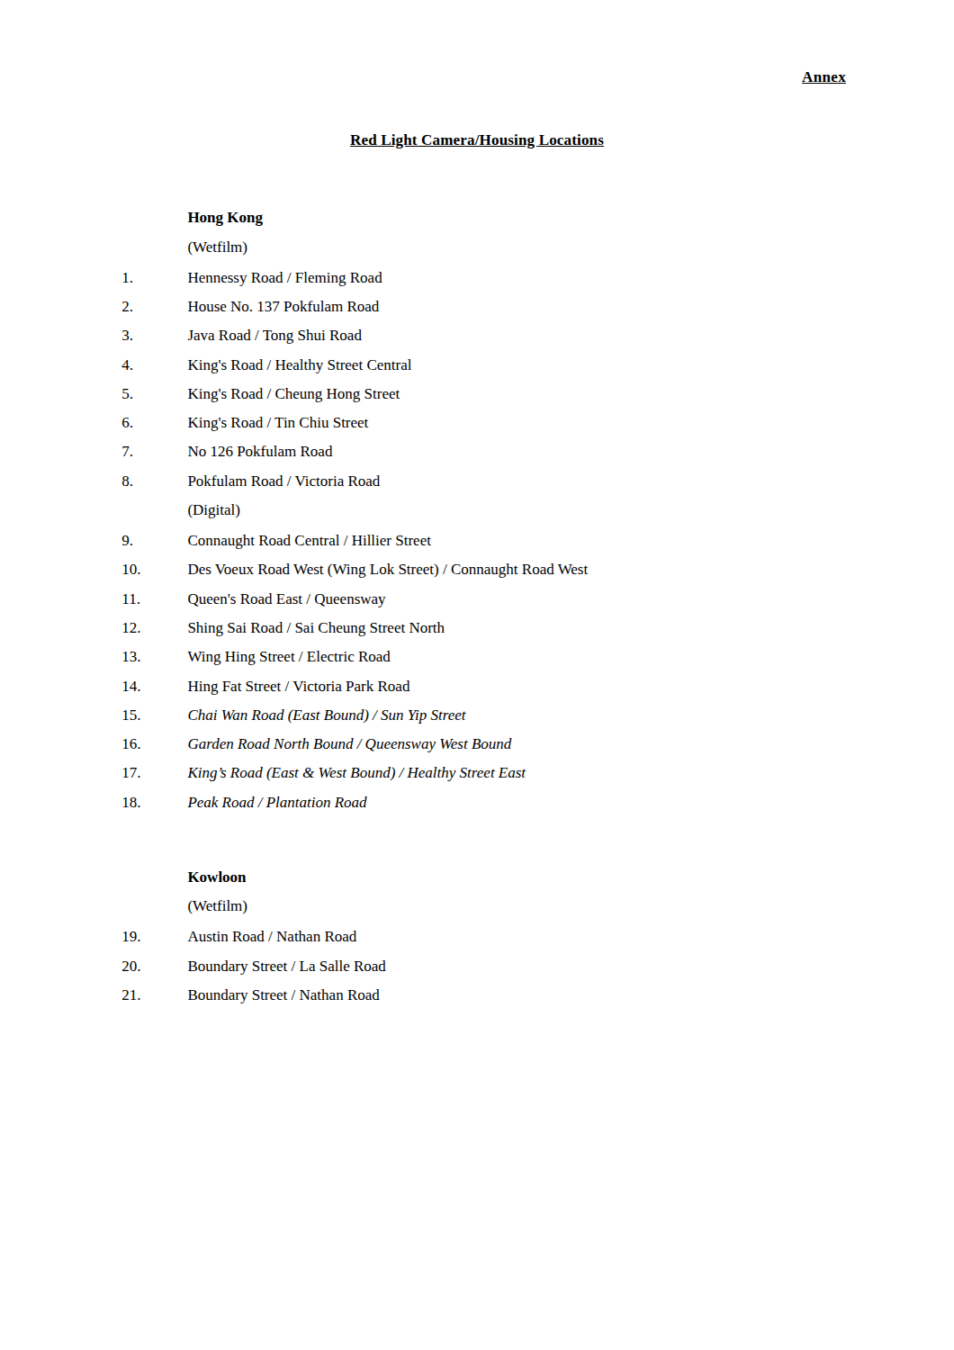Annex
Red Light Camera/Housing Locations
Hong Kong
(Wetfilm)
1. Hennessy Road / Fleming Road
2. House No. 137 Pokfulam Road
3. Java Road / Tong Shui Road
4. King's Road / Healthy Street Central
5. King's Road / Cheung Hong Street
6. King's Road / Tin Chiu Street
7. No 126 Pokfulam Road
8. Pokfulam Road / Victoria Road
(Digital)
9. Connaught Road Central / Hillier Street
10. Des Voeux Road West (Wing Lok Street) / Connaught Road West
11. Queen's Road East / Queensway
12. Shing Sai Road / Sai Cheung Street North
13. Wing Hing Street / Electric Road
14. Hing Fat Street / Victoria Park Road
15. Chai Wan Road (East Bound) / Sun Yip Street
16. Garden Road North Bound / Queensway West Bound
17. King’s Road (East & West Bound) / Healthy Street East
18. Peak Road / Plantation Road
Kowloon
(Wetfilm)
19. Austin Road / Nathan Road
20. Boundary Street / La Salle Road
21. Boundary Street / Nathan Road